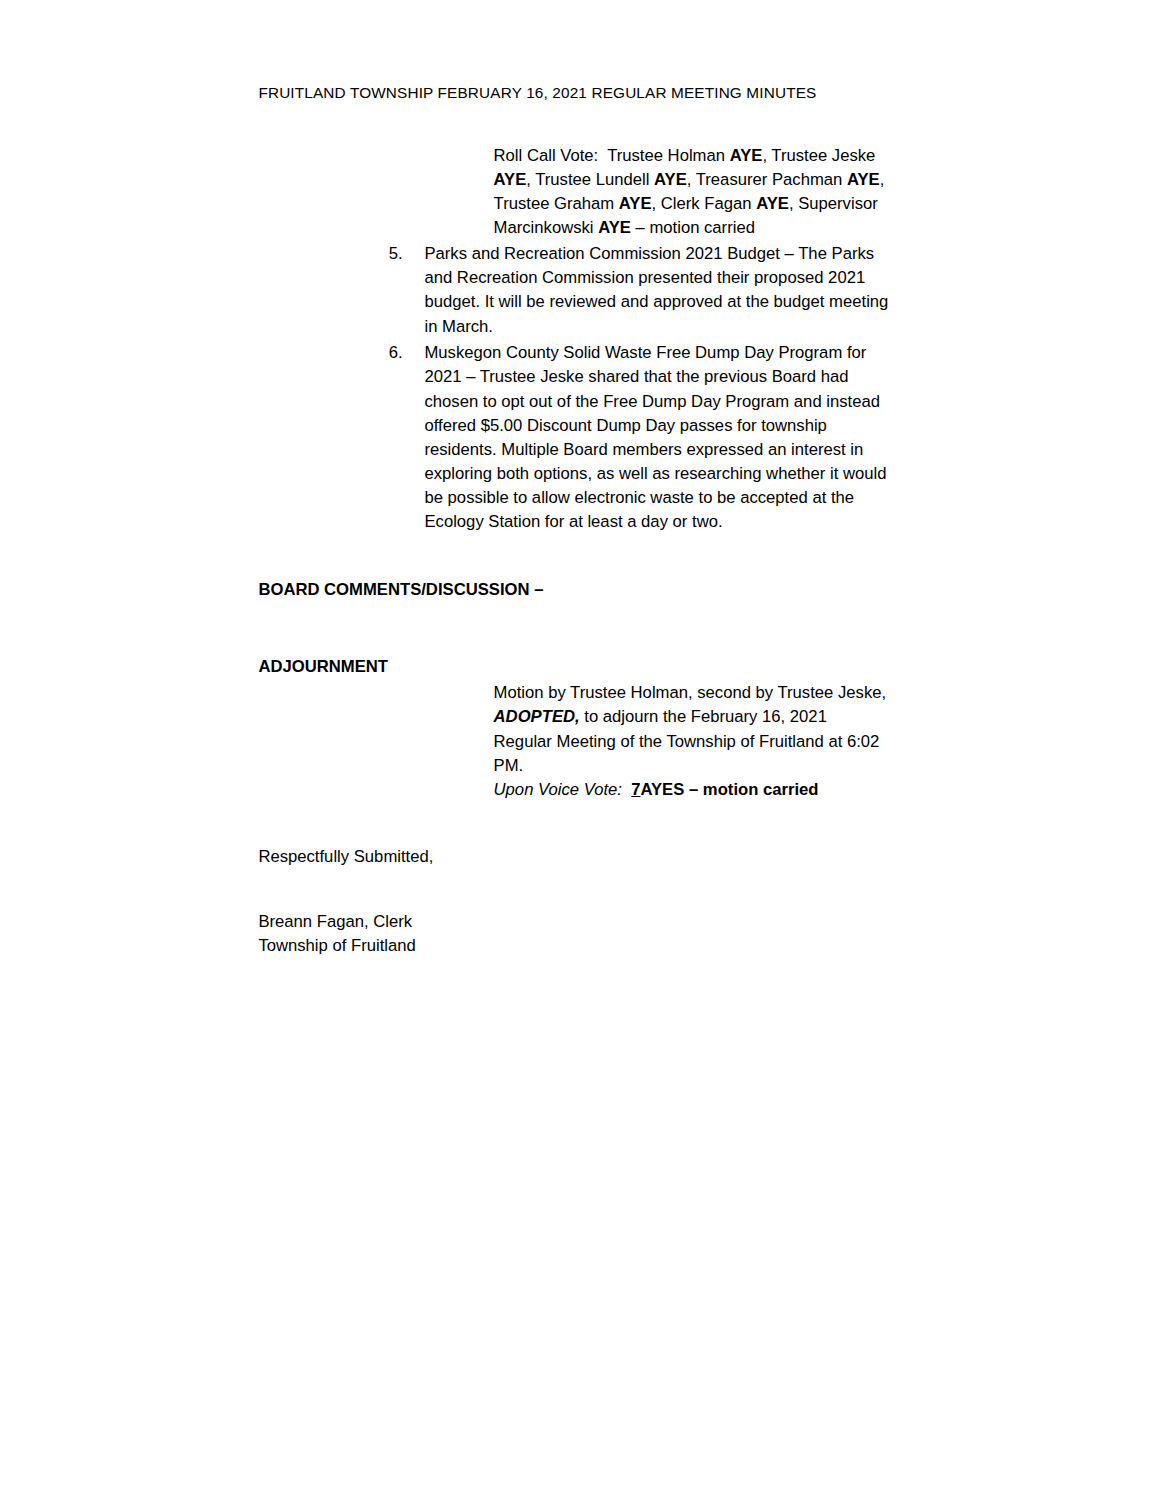FRUITLAND TOWNSHIP FEBRUARY 16, 2021 REGULAR MEETING MINUTES
Roll Call Vote: Trustee Holman AYE, Trustee Jeske AYE, Trustee Lundell AYE, Treasurer Pachman AYE, Trustee Graham AYE, Clerk Fagan AYE, Supervisor Marcinkowski AYE – motion carried
Parks and Recreation Commission 2021 Budget – The Parks and Recreation Commission presented their proposed 2021 budget. It will be reviewed and approved at the budget meeting in March.
Muskegon County Solid Waste Free Dump Day Program for 2021 – Trustee Jeske shared that the previous Board had chosen to opt out of the Free Dump Day Program and instead offered $5.00 Discount Dump Day passes for township residents. Multiple Board members expressed an interest in exploring both options, as well as researching whether it would be possible to allow electronic waste to be accepted at the Ecology Station for at least a day or two.
BOARD COMMENTS/DISCUSSION –
ADJOURNMENT
Motion by Trustee Holman, second by Trustee Jeske, ADOPTED, to adjourn the February 16, 2021 Regular Meeting of the Township of Fruitland at 6:02 PM.
Upon Voice Vote: 7 AYES – motion carried
Respectfully Submitted,
Breann Fagan, Clerk
Township of Fruitland